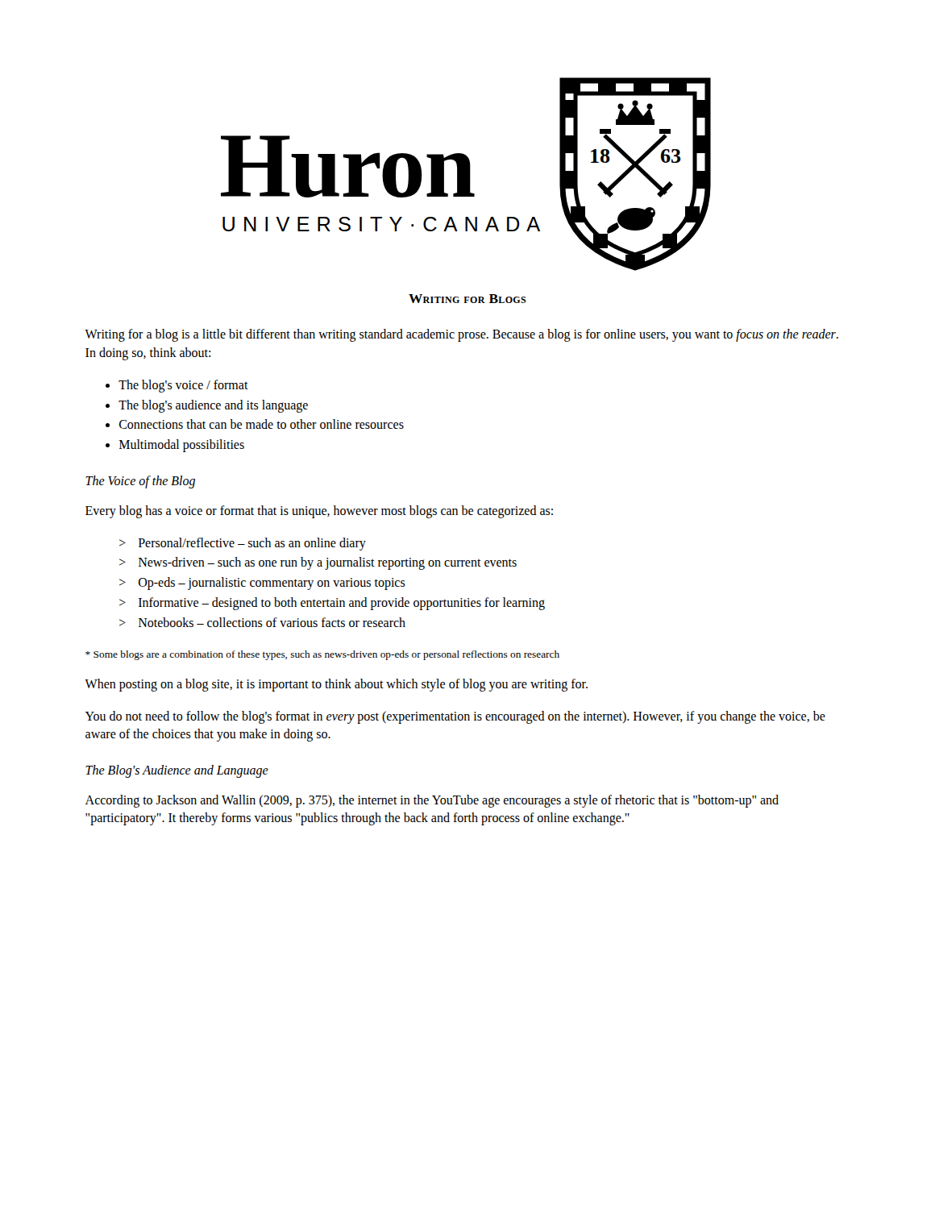Huron
UNIVERSITY·CANADA
18 63
Writing for Blogs
Writing for a blog is a little bit different than writing standard academic prose. Because a blog is for online users, you want to focus on the reader. In doing so, think about:
The blog's voice / format
The blog's audience and its language
Connections that can be made to other online resources
Multimodal possibilities
The Voice of the Blog
Every blog has a voice or format that is unique, however most blogs can be categorized as:
Personal/reflective – such as an online diary
News-driven – such as one run by a journalist reporting on current events
Op-eds – journalistic commentary on various topics
Informative – designed to both entertain and provide opportunities for learning
Notebooks – collections of various facts or research
* Some blogs are a combination of these types, such as news-driven op-eds or personal reflections on research
When posting on a blog site, it is important to think about which style of blog you are writing for.
You do not need to follow the blog's format in every post (experimentation is encouraged on the internet). However, if you change the voice, be aware of the choices that you make in doing so.
The Blog's Audience and Language
According to Jackson and Wallin (2009, p. 375), the internet in the YouTube age encourages a style of rhetoric that is "bottom-up" and "participatory". It thereby forms various "publics through the back and forth process of online exchange."